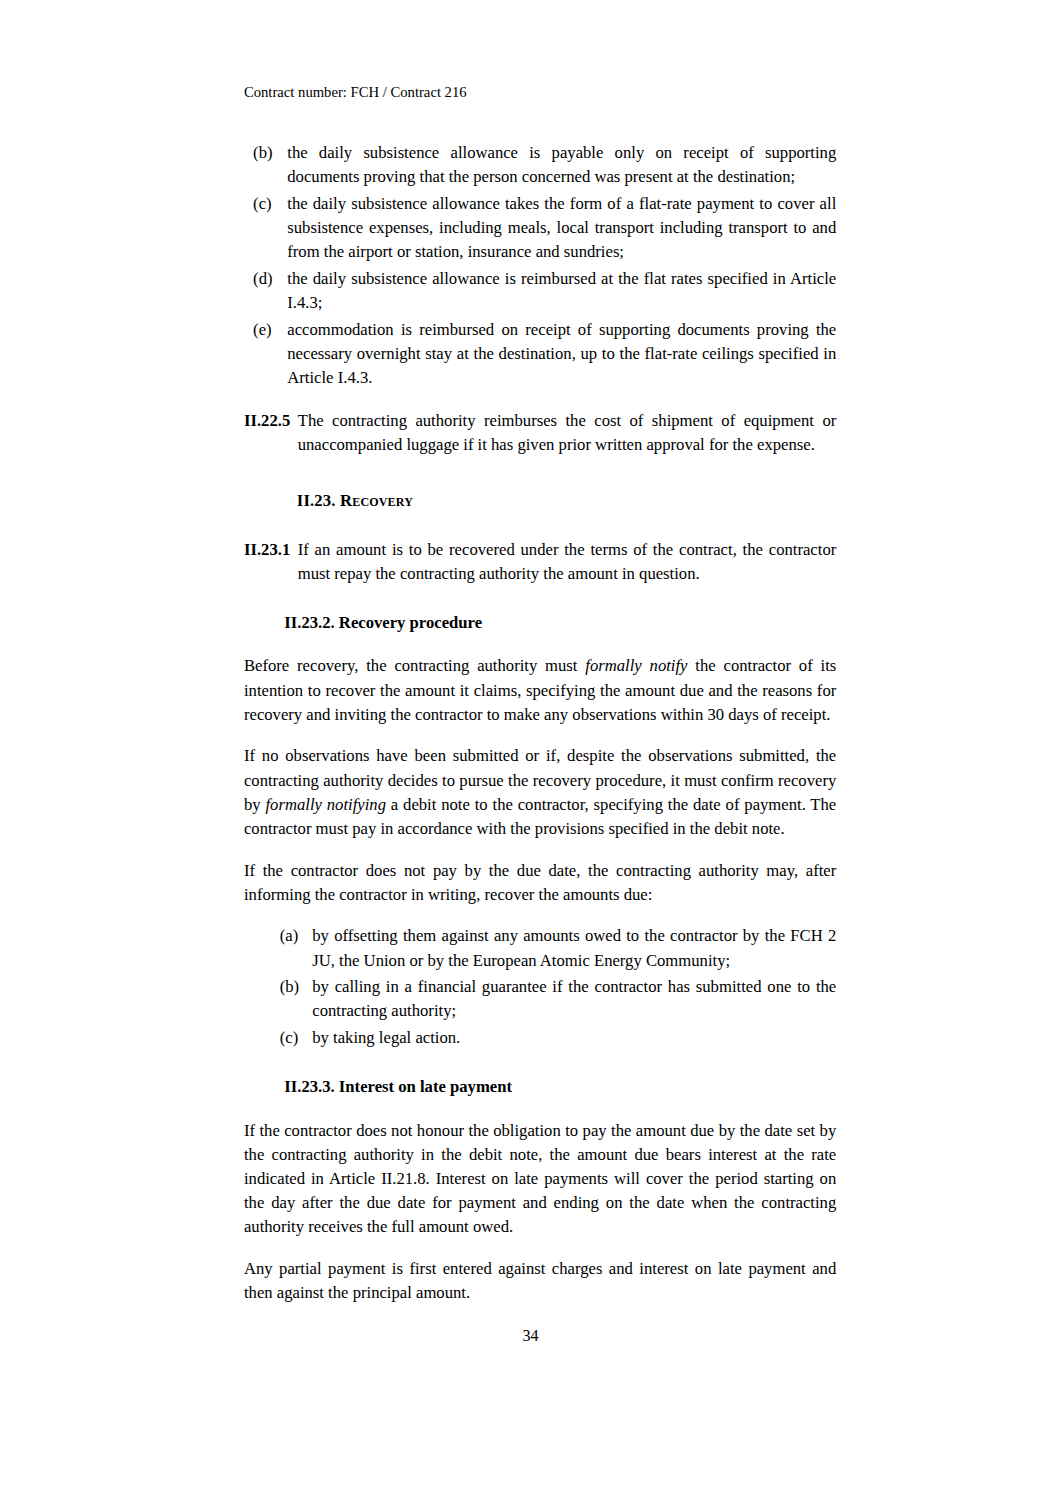Contract number: FCH / Contract 216
(b) the daily subsistence allowance is payable only on receipt of supporting documents proving that the person concerned was present at the destination;
(c) the daily subsistence allowance takes the form of a flat-rate payment to cover all subsistence expenses, including meals, local transport including transport to and from the airport or station, insurance and sundries;
(d) the daily subsistence allowance is reimbursed at the flat rates specified in Article I.4.3;
(e) accommodation is reimbursed on receipt of supporting documents proving the necessary overnight stay at the destination, up to the flat-rate ceilings specified in Article I.4.3.
II.22.5
The contracting authority reimburses the cost of shipment of equipment or unaccompanied luggage if it has given prior written approval for the expense.
II.23. Recovery
II.23.1
If an amount is to be recovered under the terms of the contract, the contractor must repay the contracting authority the amount in question.
II.23.2. Recovery procedure
Before recovery, the contracting authority must formally notify the contractor of its intention to recover the amount it claims, specifying the amount due and the reasons for recovery and inviting the contractor to make any observations within 30 days of receipt.
If no observations have been submitted or if, despite the observations submitted, the contracting authority decides to pursue the recovery procedure, it must confirm recovery by formally notifying a debit note to the contractor, specifying the date of payment. The contractor must pay in accordance with the provisions specified in the debit note.
If the contractor does not pay by the due date, the contracting authority may, after informing the contractor in writing, recover the amounts due:
(a) by offsetting them against any amounts owed to the contractor by the FCH 2 JU, the Union or by the European Atomic Energy Community;
(b) by calling in a financial guarantee if the contractor has submitted one to the contracting authority;
(c) by taking legal action.
II.23.3. Interest on late payment
If the contractor does not honour the obligation to pay the amount due by the date set by the contracting authority in the debit note, the amount due bears interest at the rate indicated in Article II.21.8. Interest on late payments will cover the period starting on the day after the due date for payment and ending on the date when the contracting authority receives the full amount owed.
Any partial payment is first entered against charges and interest on late payment and then against the principal amount.
34